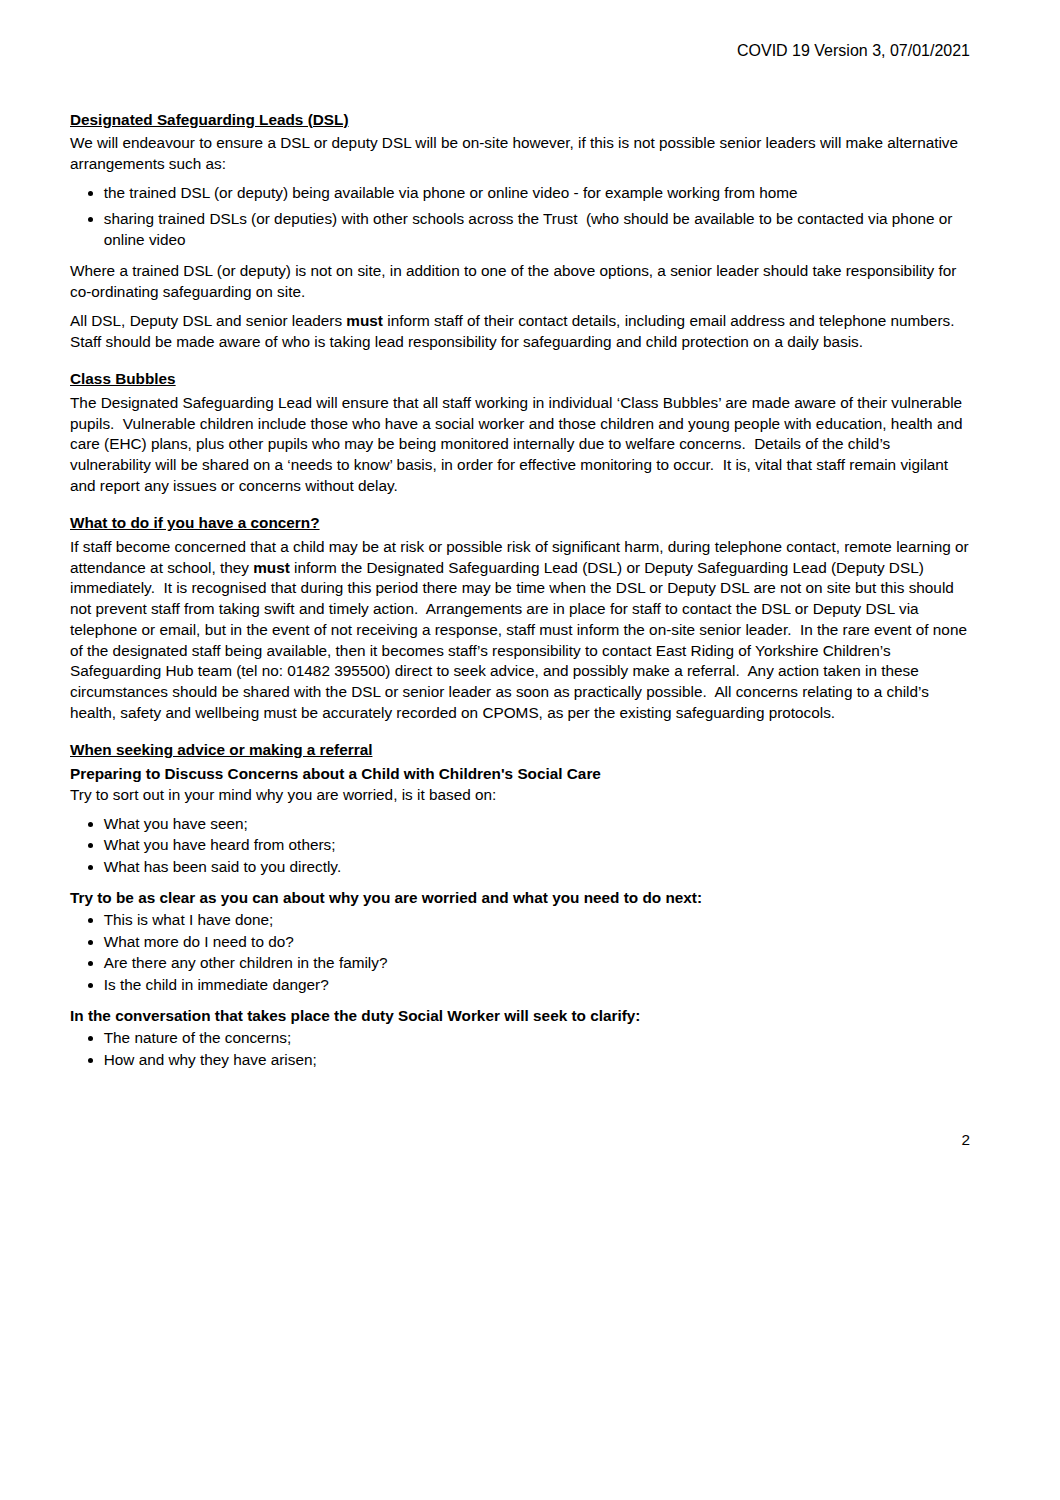COVID 19 Version 3, 07/01/2021
Designated Safeguarding Leads (DSL)
We will endeavour to ensure a DSL or deputy DSL will be on-site however, if this is not possible senior leaders will make alternative arrangements such as:
the trained DSL (or deputy) being available via phone or online video - for example working from home
sharing trained DSLs (or deputies) with other schools across the Trust (who should be available to be contacted via phone or online video
Where a trained DSL (or deputy) is not on site, in addition to one of the above options, a senior leader should take responsibility for co-ordinating safeguarding on site.
All DSL, Deputy DSL and senior leaders must inform staff of their contact details, including email address and telephone numbers. Staff should be made aware of who is taking lead responsibility for safeguarding and child protection on a daily basis.
Class Bubbles
The Designated Safeguarding Lead will ensure that all staff working in individual ‘Class Bubbles’ are made aware of their vulnerable pupils. Vulnerable children include those who have a social worker and those children and young people with education, health and care (EHC) plans, plus other pupils who may be being monitored internally due to welfare concerns. Details of the child’s vulnerability will be shared on a ‘needs to know’ basis, in order for effective monitoring to occur. It is, vital that staff remain vigilant and report any issues or concerns without delay.
What to do if you have a concern?
If staff become concerned that a child may be at risk or possible risk of significant harm, during telephone contact, remote learning or attendance at school, they must inform the Designated Safeguarding Lead (DSL) or Deputy Safeguarding Lead (Deputy DSL) immediately. It is recognised that during this period there may be time when the DSL or Deputy DSL are not on site but this should not prevent staff from taking swift and timely action. Arrangements are in place for staff to contact the DSL or Deputy DSL via telephone or email, but in the event of not receiving a response, staff must inform the on-site senior leader. In the rare event of none of the designated staff being available, then it becomes staff’s responsibility to contact East Riding of Yorkshire Children’s Safeguarding Hub team (tel no: 01482 395500) direct to seek advice, and possibly make a referral. Any action taken in these circumstances should be shared with the DSL or senior leader as soon as practically possible. All concerns relating to a child’s health, safety and wellbeing must be accurately recorded on CPOMS, as per the existing safeguarding protocols.
When seeking advice or making a referral
Preparing to Discuss Concerns about a Child with Children's Social Care
Try to sort out in your mind why you are worried, is it based on:
What you have seen;
What you have heard from others;
What has been said to you directly.
Try to be as clear as you can about why you are worried and what you need to do next:
This is what I have done;
What more do I need to do?
Are there any other children in the family?
Is the child in immediate danger?
In the conversation that takes place the duty Social Worker will seek to clarify:
The nature of the concerns;
How and why they have arisen;
2